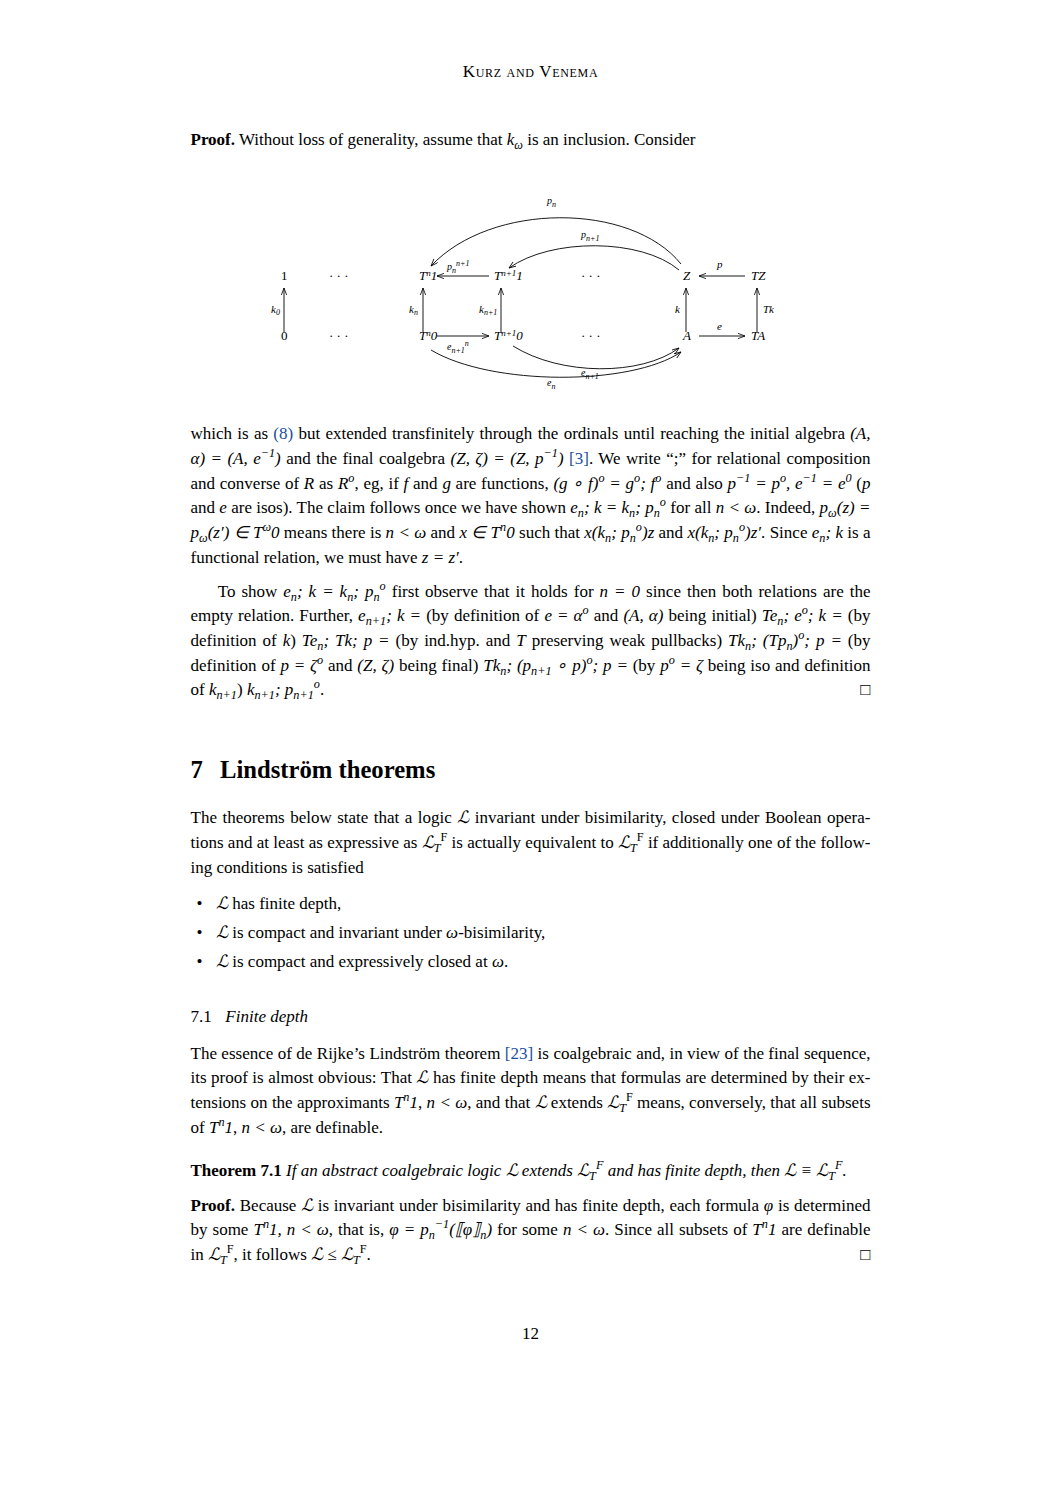Kurz and Venema
Proof. Without loss of generality, assume that kω is an inclusion. Consider
1 · · · Tn1 Tn+11 · · · Z TZ 0 · · · Tn0 Tn+10 · · · A TA k0 kn kn+1 k Tk pnn+1 p en+1n e pn+1 pn en+1 en
which is as (8) but extended transfinitely through the ordinals until reaching the initial algebra (A, α) = (A, e−1) and the final coalgebra (Z, ζ) = (Z, p−1) [3]. We write “;” for relational composition and converse of R as Ro, eg, if f and g are functions, (g ∘ f)o = go; fo and also p−1 = po, e−1 = e0 (p and e are isos). The claim follows once we have shown en; k = kn; pno for all n < ω. Indeed, pω(z) = pω(z′) ∈ Tω0 means there is n < ω and x ∈ Tn0 such that x(kn; pno)z and x(kn; pno)z′. Since en; k is a functional relation, we must have z = z′.
To show en; k = kn; pno first observe that it holds for n = 0 since then both relations are the empty relation. Further, en+1; k = (by definition of e = αo and (A, α) being initial) Ten; eo; k = (by definition of k) Ten; Tk; p = (by ind.hyp. and T preserving weak pullbacks) Tkn; (Tpn)o; p = (by definition of p = ζo and (Z, ζ) being final) Tkn; (pn+1 ∘ p)o; p = (by po = ζ being iso and definition of kn+1) kn+1; pn+1o.□
7 Lindström theorems
The theorems below state that a logic ℒ invariant under bisimilarity, closed under Boolean operations and at least as expressive as ℒTF is actually equivalent to ℒTF if additionally one of the following conditions is satisfied
ℒ has finite depth,
ℒ is compact and invariant under ω-bisimilarity,
ℒ is compact and expressively closed at ω.
7.1 Finite depth
The essence of de Rijke’s Lindström theorem [23] is coalgebraic and, in view of the final sequence, its proof is almost obvious: That ℒ has finite depth means that formulas are determined by their extensions on the approximants Tn1, n < ω, and that ℒ extends ℒTF means, conversely, that all subsets of Tn1, n < ω, are definable.
Theorem 7.1 If an abstract coalgebraic logic ℒ extends ℒTF and has finite depth, then ℒ ≡ ℒTF.
Proof. Because ℒ is invariant under bisimilarity and has finite depth, each formula φ is determined by some Tn1, n < ω, that is, φ = pn−1(⟦φ⟧n) for some n < ω. Since all subsets of Tn1 are definable in ℒTF, it follows ℒ ≤ ℒTF.□
12